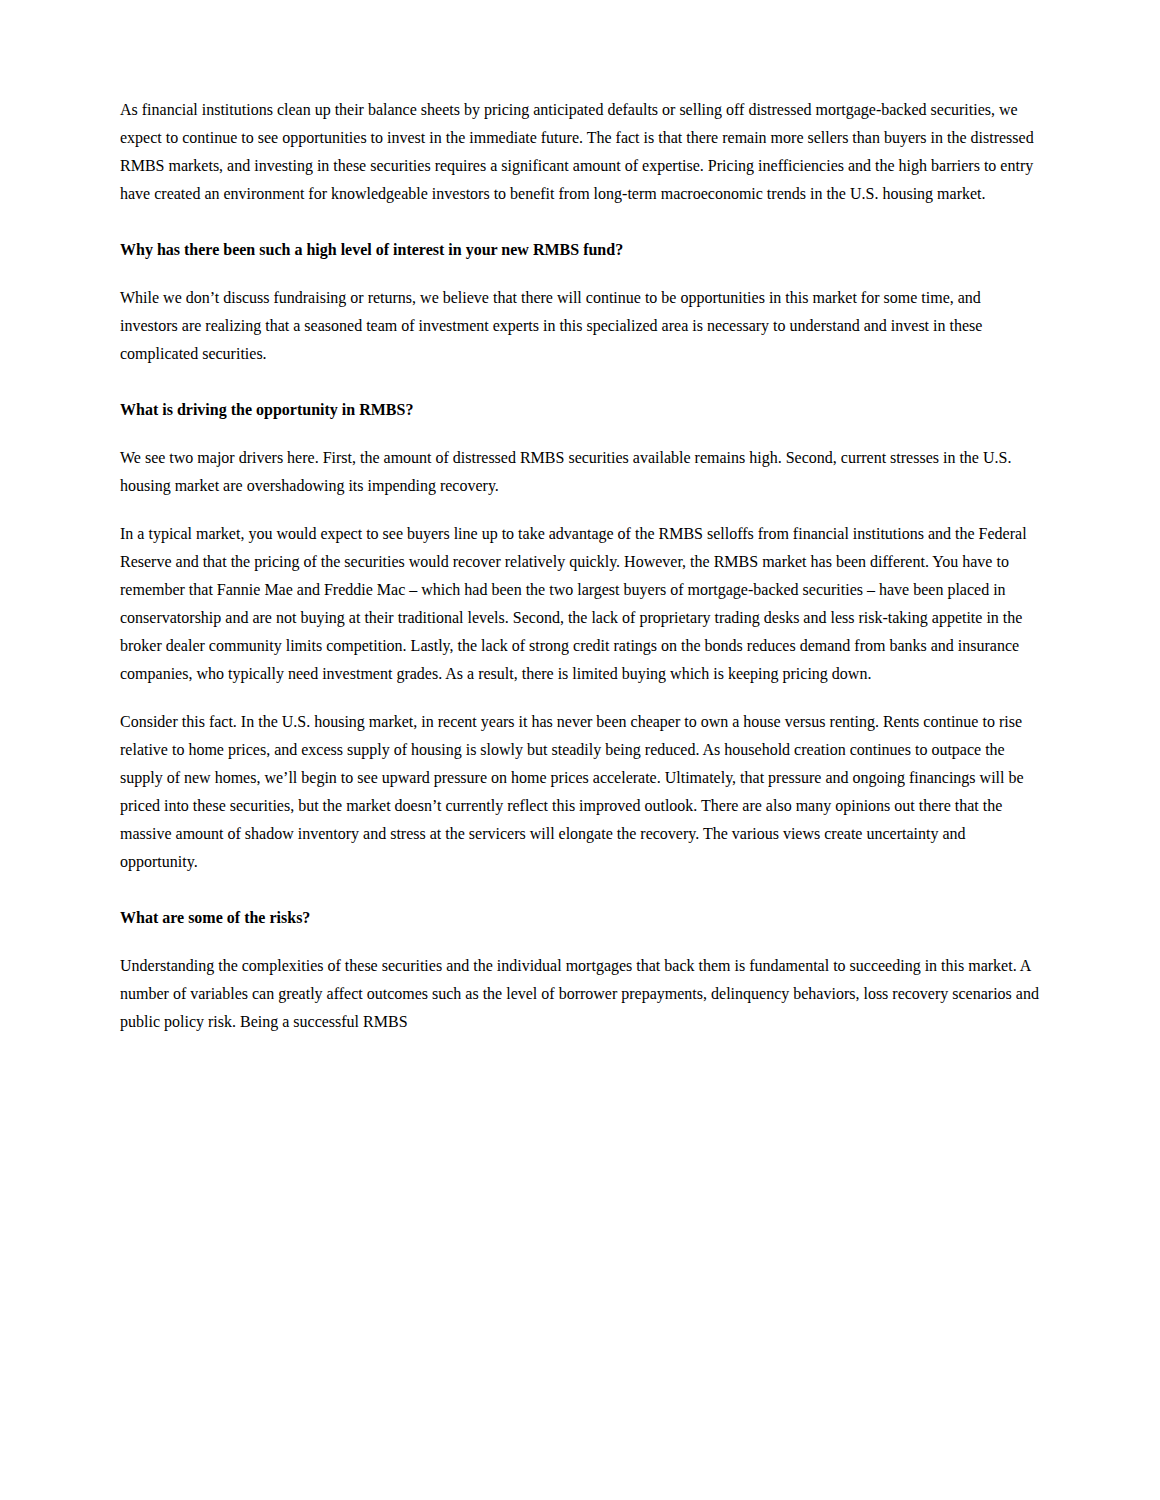As financial institutions clean up their balance sheets by pricing anticipated defaults or selling off distressed mortgage-backed securities, we expect to continue to see opportunities to invest in the immediate future. The fact is that there remain more sellers than buyers in the distressed RMBS markets, and investing in these securities requires a significant amount of expertise. Pricing inefficiencies and the high barriers to entry have created an environment for knowledgeable investors to benefit from long-term macroeconomic trends in the U.S. housing market.
Why has there been such a high level of interest in your new RMBS fund?
While we don’t discuss fundraising or returns, we believe that there will continue to be opportunities in this market for some time, and investors are realizing that a seasoned team of investment experts in this specialized area is necessary to understand and invest in these complicated securities.
What is driving the opportunity in RMBS?
We see two major drivers here. First, the amount of distressed RMBS securities available remains high. Second, current stresses in the U.S. housing market are overshadowing its impending recovery.
In a typical market, you would expect to see buyers line up to take advantage of the RMBS selloffs from financial institutions and the Federal Reserve and that the pricing of the securities would recover relatively quickly. However, the RMBS market has been different. You have to remember that Fannie Mae and Freddie Mac – which had been the two largest buyers of mortgage-backed securities – have been placed in conservatorship and are not buying at their traditional levels. Second, the lack of proprietary trading desks and less risk-taking appetite in the broker dealer community limits competition. Lastly, the lack of strong credit ratings on the bonds reduces demand from banks and insurance companies, who typically need investment grades. As a result, there is limited buying which is keeping pricing down.
Consider this fact. In the U.S. housing market, in recent years it has never been cheaper to own a house versus renting. Rents continue to rise relative to home prices, and excess supply of housing is slowly but steadily being reduced. As household creation continues to outpace the supply of new homes, we’ll begin to see upward pressure on home prices accelerate. Ultimately, that pressure and ongoing financings will be priced into these securities, but the market doesn’t currently reflect this improved outlook. There are also many opinions out there that the massive amount of shadow inventory and stress at the servicers will elongate the recovery. The various views create uncertainty and opportunity.
What are some of the risks?
Understanding the complexities of these securities and the individual mortgages that back them is fundamental to succeeding in this market. A number of variables can greatly affect outcomes such as the level of borrower prepayments, delinquency behaviors, loss recovery scenarios and public policy risk. Being a successful RMBS